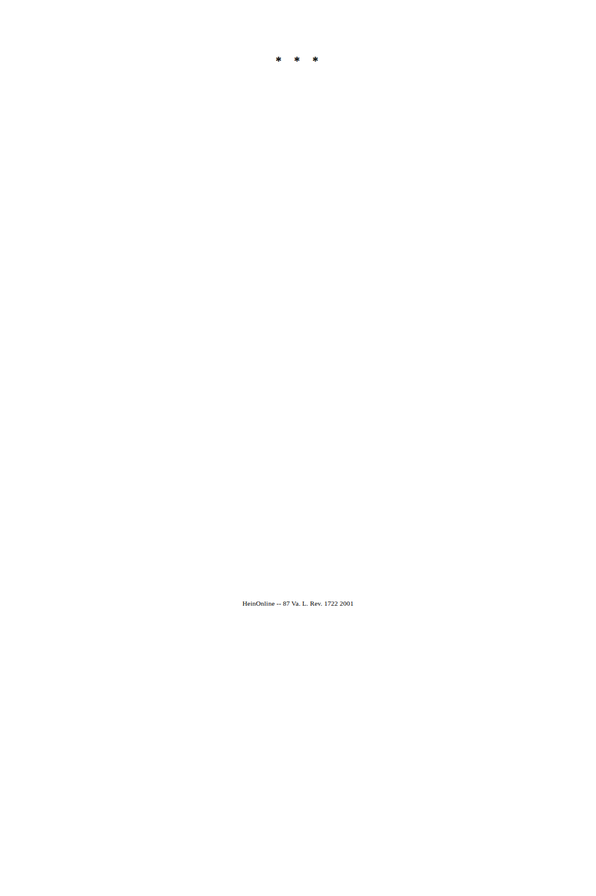* * *
HeinOnline -- 87 Va. L. Rev. 1722 2001